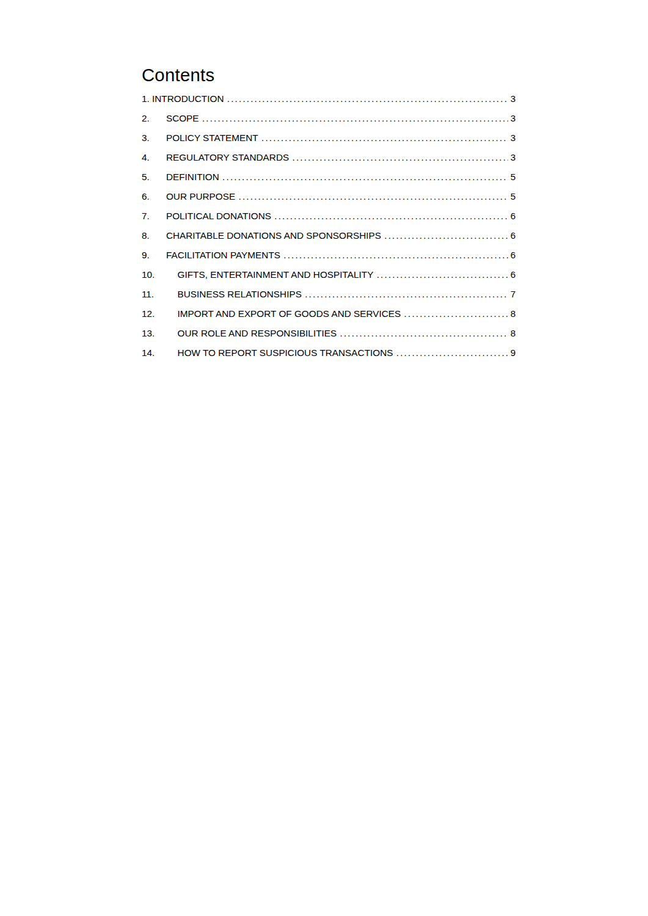Contents
1. INTRODUCTION ........................................................................................................... 3
2. SCOPE ......................................................................................................... 3
3. POLICY STATEMENT ....................................................................................... 3
4. REGULATORY STANDARDS ............................................................................. 3
5. DEFINITION ............................................................................................... 5
6. OUR PURPOSE ............................................................................................ 5
7. POLITICAL DONATIONS ................................................................................... 6
8. CHARITABLE DONATIONS AND SPONSORSHIPS ............................................... 6
9. FACILITATION PAYMENTS ............................................................................... 6
10. GIFTS, ENTERTAINMENT AND HOSPITALITY .................................................... 6
11. BUSINESS RELATIONSHIPS ............................................................................ 7
12. IMPORT AND EXPORT OF GOODS AND SERVICES ......................................... 8
13. OUR ROLE AND RESPONSIBILITIES ................................................................ 8
14. HOW TO REPORT SUSPICIOUS TRANSACTIONS ............................................ 9